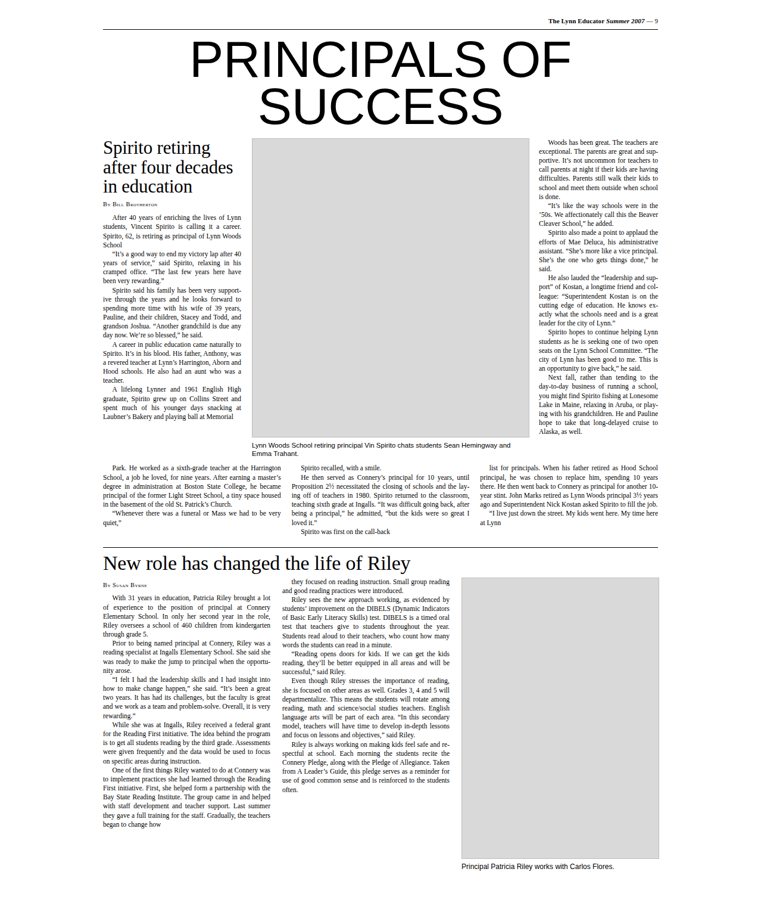The Lynn Educator Summer 2007 — 9
Principals of Success
Spirito retiring after four decades in education
By Bill Brotherton
After 40 years of enriching the lives of Lynn students, Vincent Spirito is calling it a career. Spirito, 62, is retiring as principal of Lynn Woods School
“It’s a good way to end my victory lap after 40 years of service,” said Spirito, relaxing in his cramped office. “The last few years here have been very rewarding.”
Spirito said his family has been very supportive through the years and he looks forward to spending more time with his wife of 39 years, Pauline, and their children, Stacey and Todd, and grandson Joshua. “Another grandchild is due any day now. We’re so blessed,” he said.
A career in public education came naturally to Spirito. It’s in his blood. His father, Anthony, was a revered teacher at Lynn’s Harrington, Aborn and Hood schools. He also had an aunt who was a teacher.
A lifelong Lynner and 1961 English High graduate, Spirito grew up on Collins Street and spent much of his younger days snacking at Laubner’s Bakery and playing ball at Memorial
Lynn Woods School retiring principal Vin Spirito chats students Sean Hemingway and Emma Trahant.
Woods has been great. The teachers are exceptional. The parents are great and supportive. It’s not uncommon for teachers to call parents at night if their kids are having difficulties. Parents still walk their kids to school and meet them outside when school is done.
“It’s like the way schools were in the ’50s. We affectionately call this the Beaver Cleaver School,” he added.
Spirito also made a point to applaud the efforts of Mae Deluca, his administrative assistant. “She’s more like a vice principal. She’s the one who gets things done,” he said.
He also lauded the “leadership and support” of Kostan, a longtime friend and colleague: “Superintendent Kostan is on the cutting edge of education. He knows exactly what the schools need and is a great leader for the city of Lynn.”
Spirito hopes to continue helping Lynn students as he is seeking one of two open seats on the Lynn School Committee. “The city of Lynn has been good to me. This is an opportunity to give back,” he said.
Next fall, rather than tending to the day-to-day business of running a school, you might find Spirito fishing at Lonesome Lake in Maine, relaxing in Aruba, or playing with his grandchildren. He and Pauline hope to take that long-delayed cruise to Alaska, as well.
Park. He worked as a sixth-grade teacher at the Harrington School, a job he loved, for nine years. After earning a master’s degree in administration at Boston State College, he became principal of the former Light Street School, a tiny space housed in the basement of the old St. Patrick’s Church.
“Whenever there was a funeral or Mass we had to be very quiet,”
Spirito recalled, with a smile.
He then served as Connery’s principal for 10 years, until Proposition 2½ necessitated the closing of schools and the laying off of teachers in 1980. Spirito returned to the classroom, teaching sixth grade at Ingalls. “It was difficult going back, after being a principal,” he admitted, “but the kids were so great I loved it.”
Spirito was first on the call-back
list for principals. When his father retired as Hood School principal, he was chosen to replace him, spending 10 years there. He then went back to Connery as principal for another 10-year stint. John Marks retired as Lynn Woods principal 3½ years ago and Superintendent Nick Kostan asked Spirito to fill the job.
“I live just down the street. My kids went here. My time here at Lynn
New role has changed the life of Riley
By Susan Byrne
With 31 years in education, Patricia Riley brought a lot of experience to the position of principal at Connery Elementary School. In only her second year in the role, Riley oversees a school of 460 children from kindergarten through grade 5.
Prior to being named principal at Connery, Riley was a reading specialist at Ingalls Elementary School. She said she was ready to make the jump to principal when the opportunity arose.
“I felt I had the leadership skills and I had insight into how to make change happen,” she said. “It’s been a great two years. It has had its challenges, but the faculty is great and we work as a team and problem-solve. Overall, it is very rewarding.”
While she was at Ingalls, Riley received a federal grant for the Reading First initiative. The idea behind the program is to get all students reading by the third grade. Assessments were given frequently and the data would be used to focus on specific areas during instruction.
One of the first things Riley wanted to do at Connery was to implement practices she had learned through the Reading First initiative. First, she helped form a partnership with the Bay State Reading Institute. The group came in and helped with staff development and teacher support. Last summer they gave a full training for the staff. Gradually, the teachers began to change how
they focused on reading instruction. Small group reading and good reading practices were introduced.
Riley sees the new approach working, as evidenced by students’ improvement on the DIBELS (Dynamic Indicators of Basic Early Literacy Skills) test. DIBELS is a timed oral test that teachers give to students throughout the year. Students read aloud to their teachers, who count how many words the students can read in a minute.
“Reading opens doors for kids. If we can get the kids reading, they’ll be better equipped in all areas and will be successful,” said Riley.
Even though Riley stresses the importance of reading, she is focused on other areas as well. Grades 3, 4 and 5 will departmentalize. This means the students will rotate among reading, math and science/social studies teachers. English language arts will be part of each area. “In this secondary model, teachers will have time to develop in-depth lessons and focus on lessons and objectives,” said Riley.
Riley is always working on making kids feel safe and respectful at school. Each morning the students recite the Connery Pledge, along with the Pledge of Allegiance. Taken from A Leader’s Guide, this pledge serves as a reminder for use of good common sense and is reinforced to the students often.
Principal Patricia Riley works with Carlos Flores.